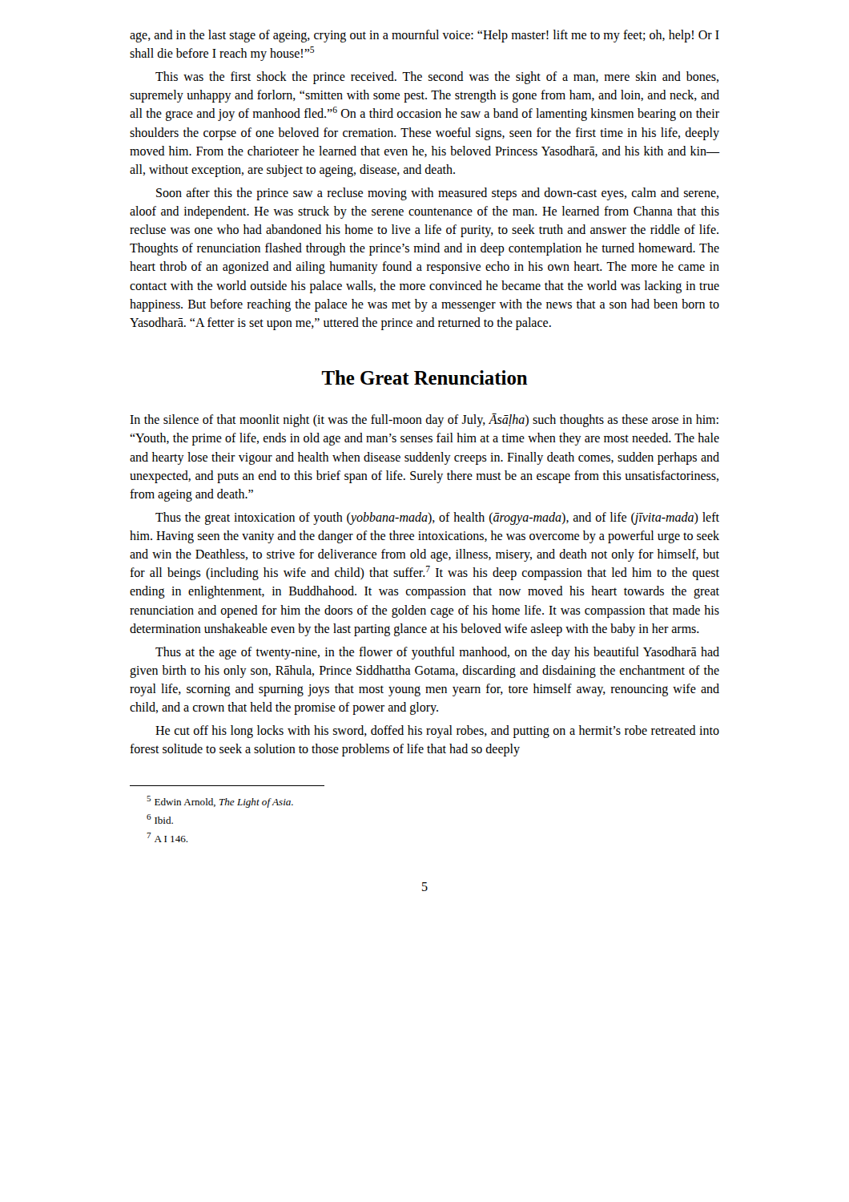age, and in the last stage of ageing, crying out in a mournful voice: “Help master! lift me to my feet; oh, help! Or I shall die before I reach my house!”5
This was the first shock the prince received. The second was the sight of a man, mere skin and bones, supremely unhappy and forlorn, “smitten with some pest. The strength is gone from ham, and loin, and neck, and all the grace and joy of manhood fled.”6 On a third occasion he saw a band of lamenting kinsmen bearing on their shoulders the corpse of one beloved for cremation. These woeful signs, seen for the first time in his life, deeply moved him. From the charioteer he learned that even he, his beloved Princess Yasodharā, and his kith and kin—all, without exception, are subject to ageing, disease, and death.
Soon after this the prince saw a recluse moving with measured steps and down-cast eyes, calm and serene, aloof and independent. He was struck by the serene countenance of the man. He learned from Channa that this recluse was one who had abandoned his home to live a life of purity, to seek truth and answer the riddle of life. Thoughts of renunciation flashed through the prince’s mind and in deep contemplation he turned homeward. The heart throb of an agonized and ailing humanity found a responsive echo in his own heart. The more he came in contact with the world outside his palace walls, the more convinced he became that the world was lacking in true happiness. But before reaching the palace he was met by a messenger with the news that a son had been born to Yasodharā. “A fetter is set upon me,” uttered the prince and returned to the palace.
The Great Renunciation
In the silence of that moonlit night (it was the full-moon day of July, Āsāḷha) such thoughts as these arose in him: “Youth, the prime of life, ends in old age and man’s senses fail him at a time when they are most needed. The hale and hearty lose their vigour and health when disease suddenly creeps in. Finally death comes, sudden perhaps and unexpected, and puts an end to this brief span of life. Surely there must be an escape from this unsatisfactoriness, from ageing and death.”
Thus the great intoxication of youth (yobbana-mada), of health (ārogya-mada), and of life (jīvita-mada) left him. Having seen the vanity and the danger of the three intoxications, he was overcome by a powerful urge to seek and win the Deathless, to strive for deliverance from old age, illness, misery, and death not only for himself, but for all beings (including his wife and child) that suffer.7 It was his deep compassion that led him to the quest ending in enlightenment, in Buddhahood. It was compassion that now moved his heart towards the great renunciation and opened for him the doors of the golden cage of his home life. It was compassion that made his determination unshakeable even by the last parting glance at his beloved wife asleep with the baby in her arms.
Thus at the age of twenty-nine, in the flower of youthful manhood, on the day his beautiful Yasodharā had given birth to his only son, Rāhula, Prince Siddhattha Gotama, discarding and disdaining the enchantment of the royal life, scorning and spurning joys that most young men yearn for, tore himself away, renouncing wife and child, and a crown that held the promise of power and glory.
He cut off his long locks with his sword, doffed his royal robes, and putting on a hermit’s robe retreated into forest solitude to seek a solution to those problems of life that had so deeply
5 Edwin Arnold, The Light of Asia.
6 Ibid.
7 A I 146.
5